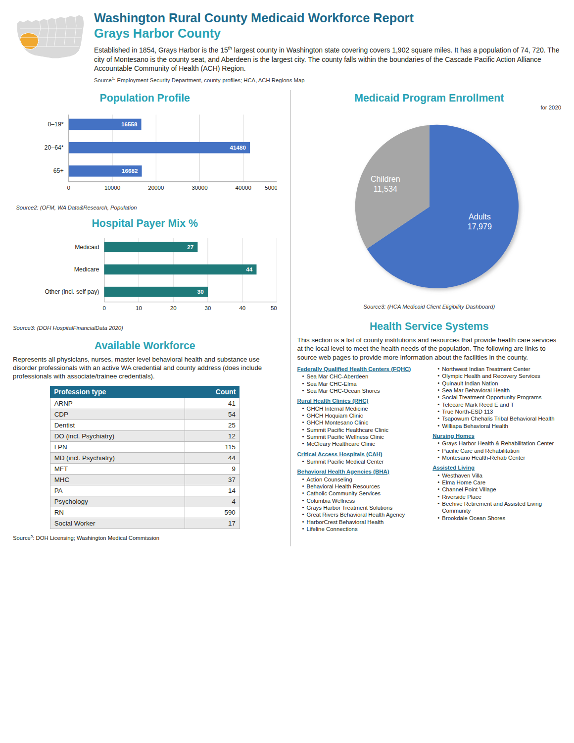Washington Rural County Medicaid Workforce Report
Grays Harbor County
Established in 1854, Grays Harbor is the 15th largest county in Washington state covering covers 1,902 square miles. It has a population of 74, 720. The city of Montesano is the county seat, and Aberdeen is the largest city. The county falls within the boundaries of the Cascade Pacific Action Alliance Accountable Community of Health (ACH) Region.
Source1: Employment Security Department, county-profiles; HCA, ACH Regions Map
Population Profile
16558 41480 16682 0–19* 20–64* 65+ 0 10000 20000 30000 40000 50000
Source2: (OFM, WA Data&Research, Population
Hospital Payer Mix %
27 44 30 Medicaid Medicare Other (incl. self pay) 0 10 20 30 40 50
Source3: (DOH HospitalFinancialData 2020)
Available Workforce
Represents all physicians, nurses, master level behavioral health and substance use disorder professionals with an active WA credential and county address (does include professionals with associate/trainee credentials).
| Profession type | Count |
| --- | --- |
| ARNP | 41 |
| CDP | 54 |
| Dentist | 25 |
| DO (incl. Psychiatry) | 12 |
| LPN | 115 |
| MD (incl. Psychiatry) | 44 |
| MFT | 9 |
| MHC | 37 |
| PA | 14 |
| Psychology | 4 |
| RN | 590 |
| Social Worker | 17 |
Source5: DOH Licensing; Washington Medical Commission
Medicaid Program Enrollment
for 2020
Adults 17,979 Children 11,534
Source3: (HCA Medicaid Client Eligibility Dashboard)
Health Service Systems
This section is a list of county institutions and resources that provide health care services at the local level to meet the health needs of the population. The following are links to source web pages to provide more information about the facilities in the county.
Federally Qualified Health Centers (FQHC)
Sea Mar CHC-Aberdeen
Sea Mar CHC-Elma
Sea Mar CHC-Ocean Shores
Rural Health Clinics (RHC)
GHCH Internal Medicine
GHCH Hoquiam Clinic
GHCH Montesano Clinic
Summit Pacific Healthcare Clinic
Summit Pacific Wellness Clinic
McCleary Healthcare Clinic
Critical Access Hospitals (CAH)
Summit Pacific Medical Center
Behavioral Health Agencies (BHA)
Action Counseling
Behavioral Health Resources
Catholic Community Services
Columbia Wellness
Grays Harbor Treatment Solutions
Great Rivers Behavioral Health Agency
HarborCrest Behavioral Health
Lifeline Connections
Northwest Indian Treatment Center
Olympic Health and Recovery Services
Quinault Indian Nation
Sea Mar Behavioral Health
Social Treatment Opportunity Programs
Telecare Mark Reed E and T
True North-ESD 113
Tsapowum Chehalis Tribal Behavioral Health
Williapa Behavioral Health
Nursing Homes
Grays Harbor Health & Rehabilitation Center
Pacific Care and Rehabilitation
Montesano Health-Rehab Center
Assisted Living
Westhaven Villa
Elma Home Care
Channel Point Village
Riverside Place
Beehive Retirement and Assisted Living Community
Brookdale Ocean Shores